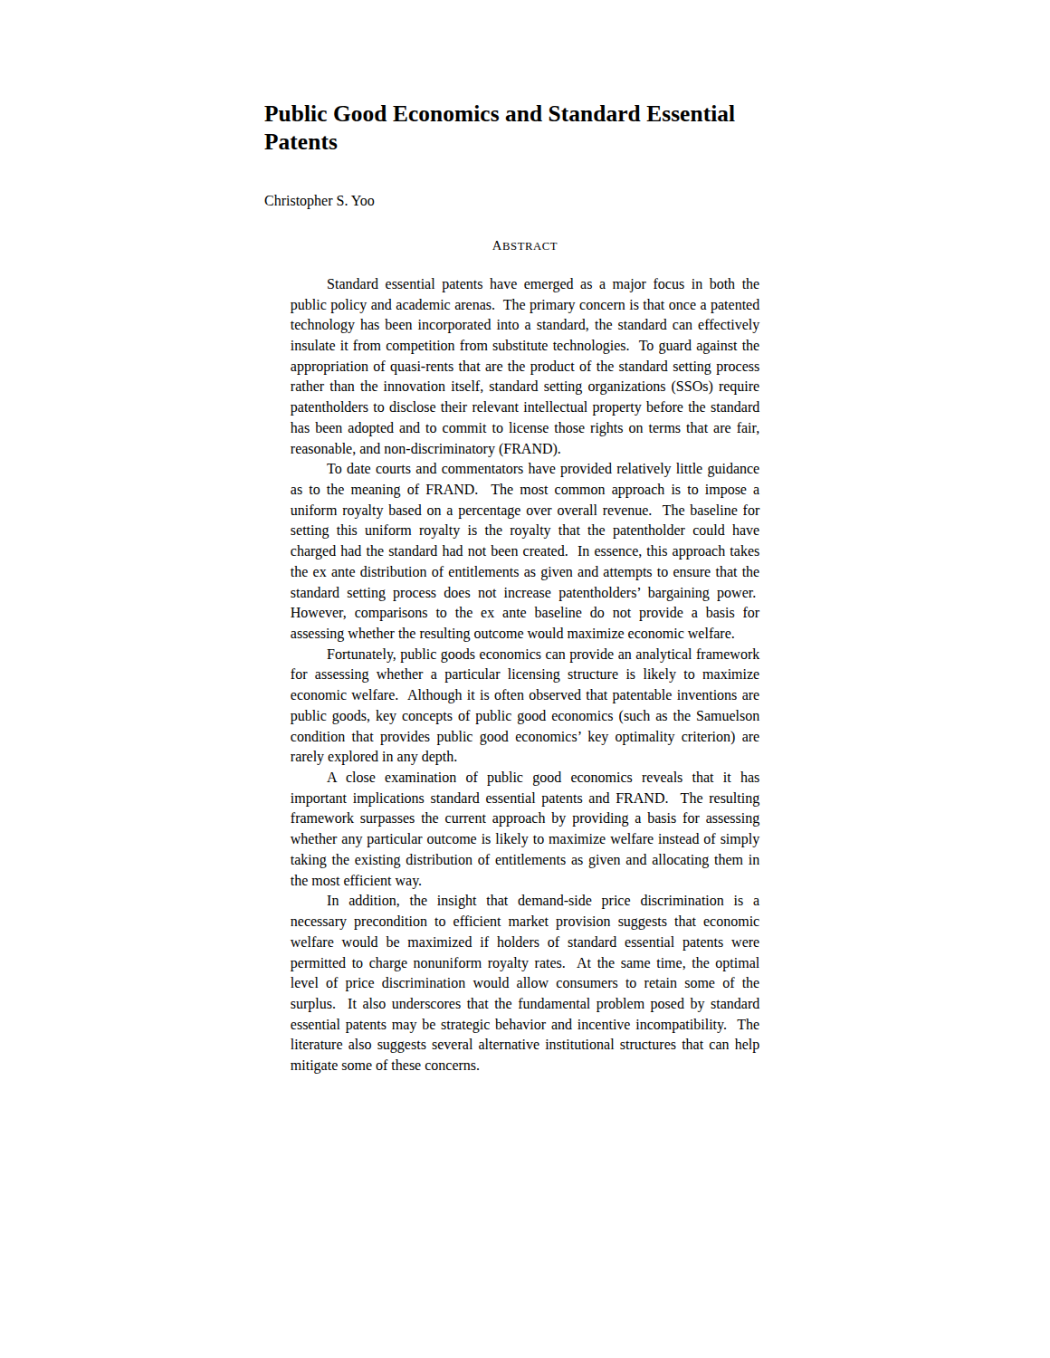Public Good Economics and Standard Essential Patents
Christopher S. Yoo
ABSTRACT
Standard essential patents have emerged as a major focus in both the public policy and academic arenas. The primary concern is that once a patented technology has been incorporated into a standard, the standard can effectively insulate it from competition from substitute technologies. To guard against the appropriation of quasi-rents that are the product of the standard setting process rather than the innovation itself, standard setting organizations (SSOs) require patentholders to disclose their relevant intellectual property before the standard has been adopted and to commit to license those rights on terms that are fair, reasonable, and non-discriminatory (FRAND).
To date courts and commentators have provided relatively little guidance as to the meaning of FRAND. The most common approach is to impose a uniform royalty based on a percentage over overall revenue. The baseline for setting this uniform royalty is the royalty that the patentholder could have charged had the standard had not been created. In essence, this approach takes the ex ante distribution of entitlements as given and attempts to ensure that the standard setting process does not increase patentholders’ bargaining power. However, comparisons to the ex ante baseline do not provide a basis for assessing whether the resulting outcome would maximize economic welfare.
Fortunately, public goods economics can provide an analytical framework for assessing whether a particular licensing structure is likely to maximize economic welfare. Although it is often observed that patentable inventions are public goods, key concepts of public good economics (such as the Samuelson condition that provides public good economics’ key optimality criterion) are rarely explored in any depth.
A close examination of public good economics reveals that it has important implications standard essential patents and FRAND. The resulting framework surpasses the current approach by providing a basis for assessing whether any particular outcome is likely to maximize welfare instead of simply taking the existing distribution of entitlements as given and allocating them in the most efficient way.
In addition, the insight that demand-side price discrimination is a necessary precondition to efficient market provision suggests that economic welfare would be maximized if holders of standard essential patents were permitted to charge nonuniform royalty rates. At the same time, the optimal level of price discrimination would allow consumers to retain some of the surplus. It also underscores that the fundamental problem posed by standard essential patents may be strategic behavior and incentive incompatibility. The literature also suggests several alternative institutional structures that can help mitigate some of these concerns.